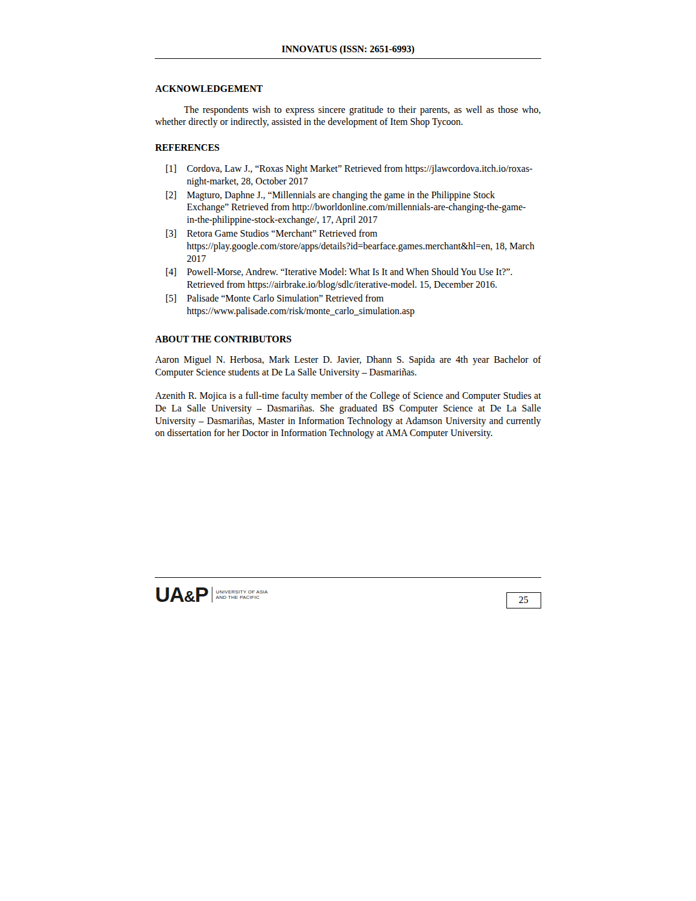INNOVATUS (ISSN: 2651-6993)
Acknowledgement
The respondents wish to express sincere gratitude to their parents, as well as those who, whether directly or indirectly, assisted in the development of Item Shop Tycoon.
References
[1]
Cordova, Law J., “Roxas Night Market” Retrieved from https://jlawcordova.itch.io/roxas-night-market, 28, October 2017
[2]
Magturo, Daphne J., “Millennials are changing the game in the Philippine Stock Exchange” Retrieved from http://bworldonline.com/millennials-are-changing-the-game-in-the-philippine-stock-exchange/, 17, April 2017
[3]
Retora Game Studios “Merchant” Retrieved from https://play.google.com/store/apps/details?id=bearface.games.merchant&hl=en, 18, March 2017
[4]
Powell-Morse, Andrew. “Iterative Model: What Is It and When Should You Use It?”. Retrieved from https://airbrake.io/blog/sdlc/iterative-model. 15, December 2016.
[5]
Palisade “Monte Carlo Simulation” Retrieved from https://www.palisade.com/risk/monte_carlo_simulation.asp
About the Contributors
Aaron Miguel N. Herbosa, Mark Lester D. Javier, Dhann S. Sapida are 4th year Bachelor of Computer Science students at De La Salle University – Dasmariñas.
Azenith R. Mojica is a full-time faculty member of the College of Science and Computer Studies at De La Salle University – Dasmariñas. She graduated BS Computer Science at De La Salle University – Dasmariñas, Master in Information Technology at Adamson University and currently on dissertation for her Doctor in Information Technology at AMA Computer University.
UA&P University of Asia
and the Pacific
25